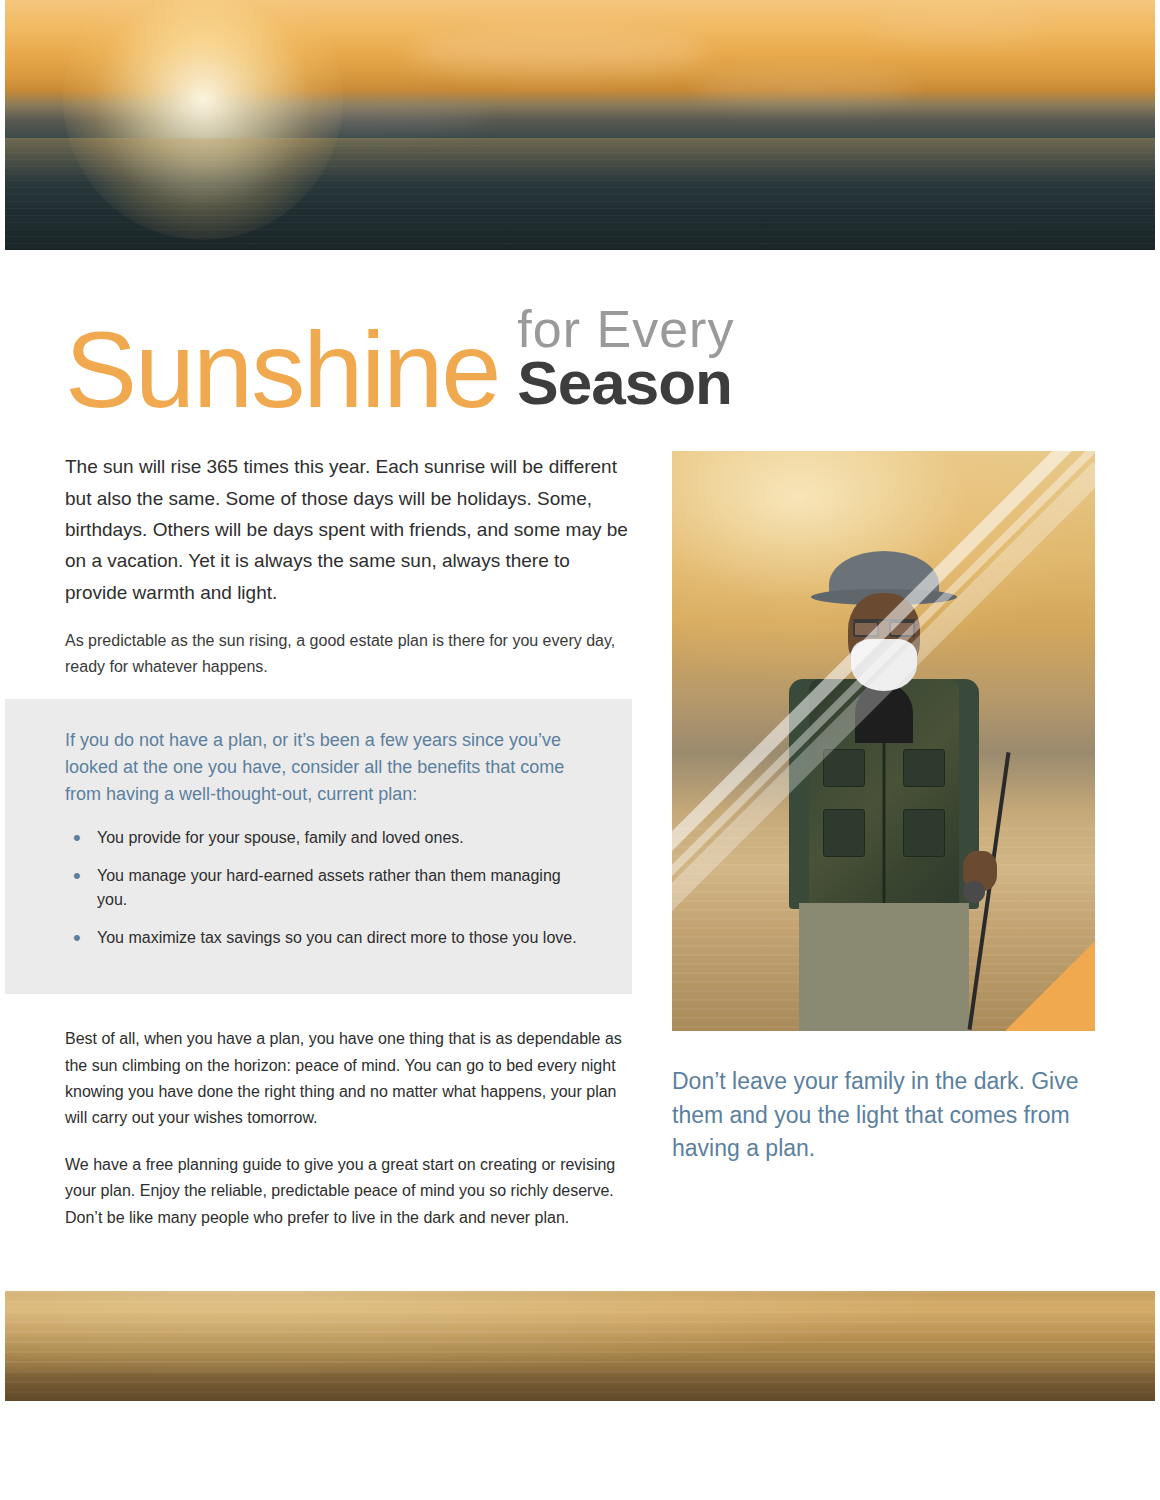Sunshine
for Every Season
The sun will rise 365 times this year. Each sunrise will be different but also the same. Some of those days will be holidays. Some, birthdays. Others will be days spent with friends, and some may be on a vacation. Yet it is always the same sun, always there to provide warmth and light.
As predictable as the sun rising, a good estate plan is there for you every day, ready for whatever happens.
If you do not have a plan, or it’s been a few years since you’ve looked at the one you have, consider all the benefits that come from having a well-thought-out, current plan:
You provide for your spouse, family and loved ones.
You manage your hard-earned assets rather than them managing you.
You maximize tax savings so you can direct more to those you love.
Best of all, when you have a plan, you have one thing that is as dependable as the sun climbing on the horizon: peace of mind. You can go to bed every night knowing you have done the right thing and no matter what happens, your plan will carry out your wishes tomorrow.
We have a free planning guide to give you a great start on creating or revising your plan. Enjoy the reliable, predictable peace of mind you so richly deserve. Don’t be like many people who prefer to live in the dark and never plan.
Don’t leave your family in the dark. Give them and you the light that comes from having a plan.